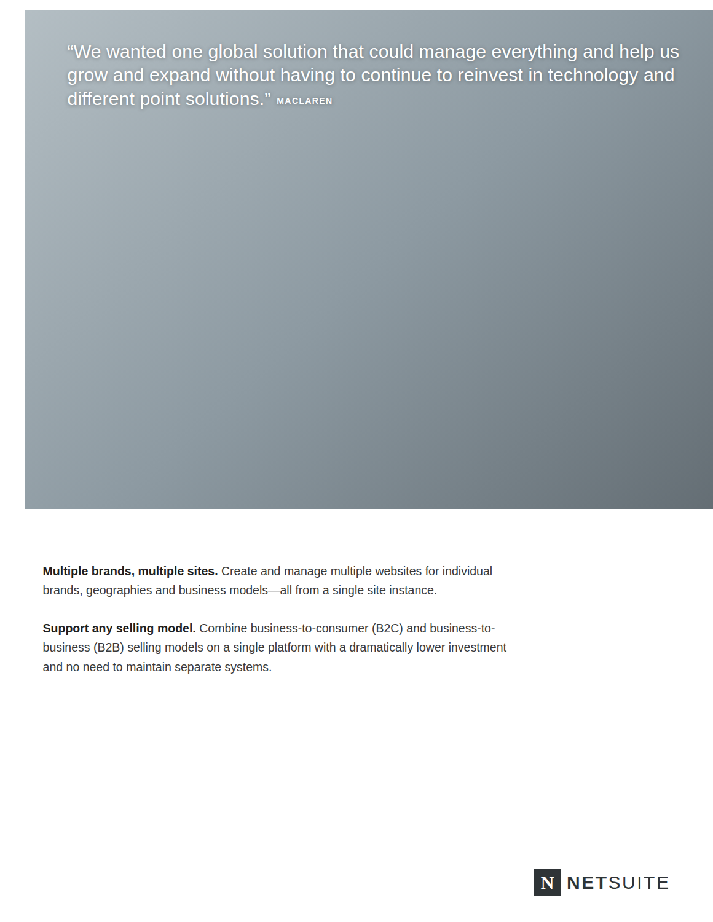“We wanted one global solution that could manage everything and help us grow and expand without having to continue to reinvest in technology and different point solutions.”Maclaren
Multiple brands, multiple sites. Create and manage multiple websites for individual brands, geographies and business models—all from a single site instance.
Support any selling model. Combine business-to-consumer (B2C) and business-to-business (B2B) selling models on a single platform with a dramatically lower investment and no need to maintain separate systems.
N NETSUITE